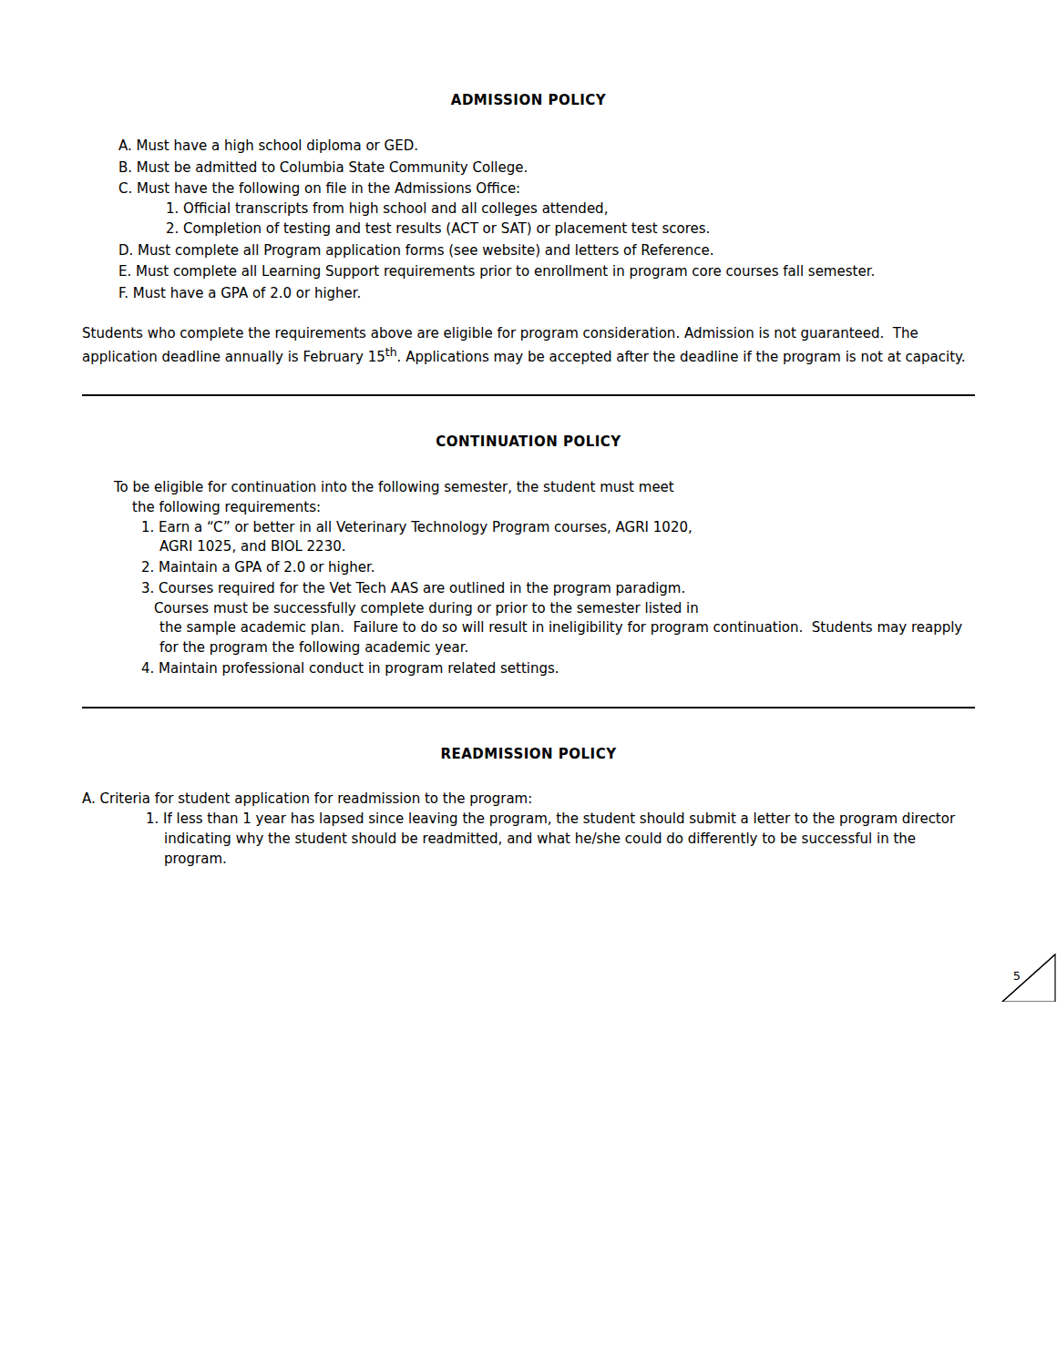ADMISSION POLICY
A. Must have a high school diploma or GED.
B. Must be admitted to Columbia State Community College.
C. Must have the following on file in the Admissions Office:
1. Official transcripts from high school and all colleges attended,
2. Completion of testing and test results (ACT or SAT) or placement test scores.
D. Must complete all Program application forms (see website) and letters of Reference.
E. Must complete all Learning Support requirements prior to enrollment in program core courses fall semester.
F. Must have a GPA of 2.0 or higher.
Students who complete the requirements above are eligible for program consideration. Admission is not guaranteed. The application deadline annually is February 15th. Applications may be accepted after the deadline if the program is not at capacity.
CONTINUATION POLICY
To be eligible for continuation into the following semester, the student must meet
the following requirements:
1. Earn a “C” or better in all Veterinary Technology Program courses, AGRI 1020,
AGRI 1025, and BIOL 2230.
2. Maintain a GPA of 2.0 or higher.
3. Courses required for the Vet Tech AAS are outlined in the program paradigm.
Courses must be successfully complete during or prior to the semester listed in
the sample academic plan. Failure to do so will result in ineligibility for program continuation. Students may reapply for the program the following academic year.
4. Maintain professional conduct in program related settings.
READMISSION POLICY
A. Criteria for student application for readmission to the program:
1. If less than 1 year has lapsed since leaving the program, the student should submit a letter to the program director indicating why the student should be readmitted, and what he/she could do differently to be successful in the program.
5